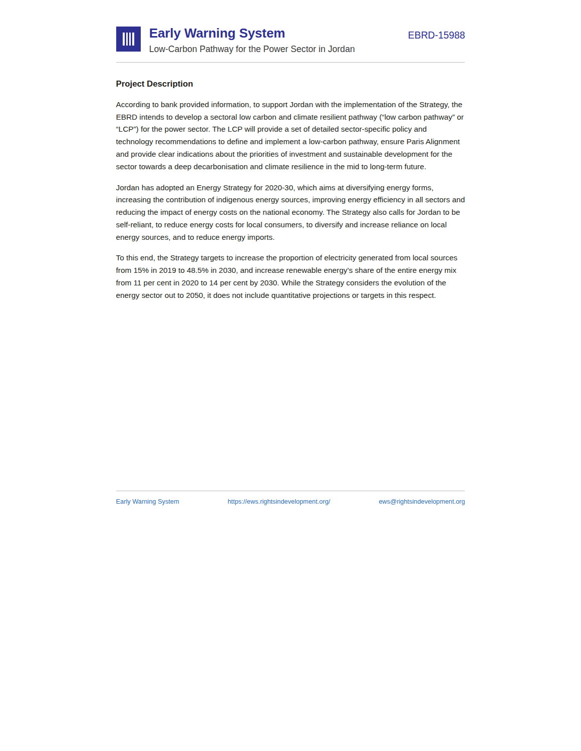Early Warning System
Low-Carbon Pathway for the Power Sector in Jordan
EBRD-15988
Project Description
According to bank provided information, to support Jordan with the implementation of the Strategy, the EBRD intends to develop a sectoral low carbon and climate resilient pathway (“low carbon pathway” or “LCP”) for the power sector. The LCP will provide a set of detailed sector-specific policy and technology recommendations to define and implement a low-carbon pathway, ensure Paris Alignment and provide clear indications about the priorities of investment and sustainable development for the sector towards a deep decarbonisation and climate resilience in the mid to long-term future.
Jordan has adopted an Energy Strategy for 2020-30, which aims at diversifying energy forms, increasing the contribution of indigenous energy sources, improving energy efficiency in all sectors and reducing the impact of energy costs on the national economy. The Strategy also calls for Jordan to be self-reliant, to reduce energy costs for local consumers, to diversify and increase reliance on local energy sources, and to reduce energy imports.
To this end, the Strategy targets to increase the proportion of electricity generated from local sources from 15% in 2019 to 48.5% in 2030, and increase renewable energy’s share of the entire energy mix from 11 per cent in 2020 to 14 per cent by 2030. While the Strategy considers the evolution of the energy sector out to 2050, it does not include quantitative projections or targets in this respect.
Early Warning System https://ews.rightsindevelopment.org/ ews@rightsindevelopment.org